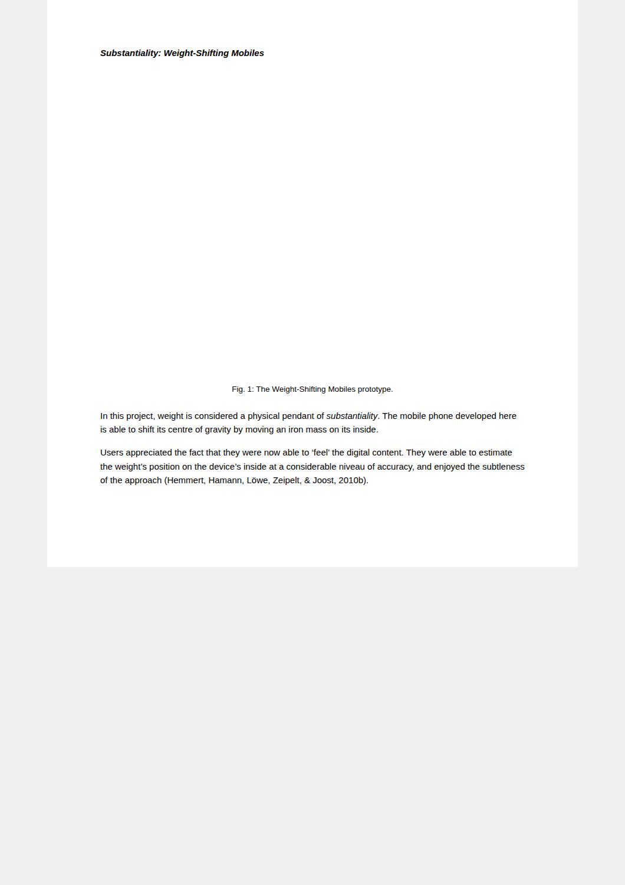Substantiality: Weight-Shifting Mobiles
Fig. 1: The Weight-Shifting Mobiles prototype.
In this project, weight is considered a physical pendant of substantiality. The mobile phone developed here is able to shift its centre of gravity by moving an iron mass on its inside.
Users appreciated the fact that they were now able to ‘feel’ the digital content. They were able to estimate the weight’s position on the device’s inside at a considerable niveau of accuracy, and enjoyed the subtleness of the approach (Hemmert, Hamann, Löwe, Zeipelt, & Joost, 2010b).